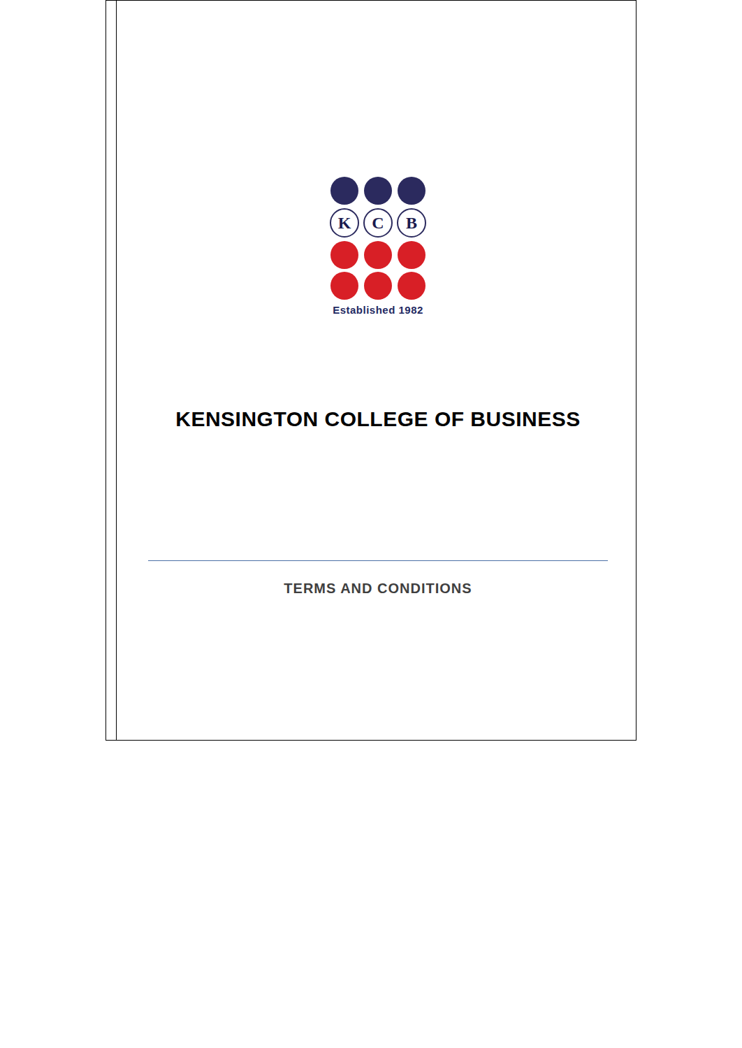K C B
Established 1982
KENSINGTON COLLEGE OF BUSINESS
TERMS AND CONDITIONS